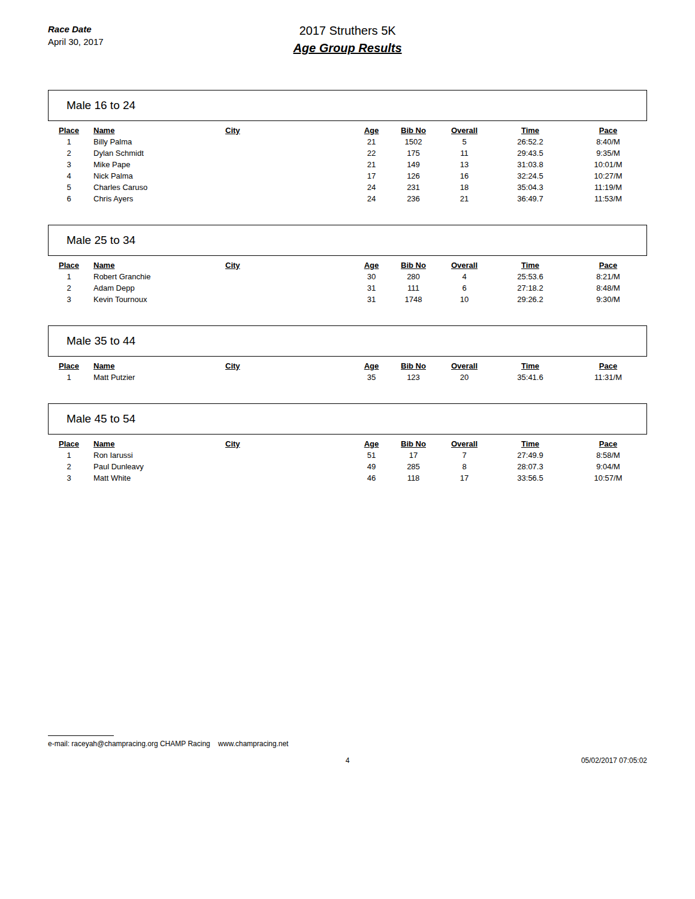Race Date
April 30, 2017
2017 Struthers 5K
Age Group Results
Male 16 to 24
| Place | Name | City | Age | Bib No | Overall | Time | Pace |
| --- | --- | --- | --- | --- | --- | --- | --- |
| 1 | Billy Palma | | 21 | 1502 | 5 | 26:52.2 | 8:40/M |
| 2 | Dylan Schmidt | | 22 | 175 | 11 | 29:43.5 | 9:35/M |
| 3 | Mike Pape | | 21 | 149 | 13 | 31:03.8 | 10:01/M |
| 4 | Nick Palma | | 17 | 126 | 16 | 32:24.5 | 10:27/M |
| 5 | Charles Caruso | | 24 | 231 | 18 | 35:04.3 | 11:19/M |
| 6 | Chris Ayers | | 24 | 236 | 21 | 36:49.7 | 11:53/M |
Male 25 to 34
| Place | Name | City | Age | Bib No | Overall | Time | Pace |
| --- | --- | --- | --- | --- | --- | --- | --- |
| 1 | Robert Granchie | | 30 | 280 | 4 | 25:53.6 | 8:21/M |
| 2 | Adam Depp | | 31 | 111 | 6 | 27:18.2 | 8:48/M |
| 3 | Kevin Tournoux | | 31 | 1748 | 10 | 29:26.2 | 9:30/M |
Male 35 to 44
| Place | Name | City | Age | Bib No | Overall | Time | Pace |
| --- | --- | --- | --- | --- | --- | --- | --- |
| 1 | Matt Putzier | | 35 | 123 | 20 | 35:41.6 | 11:31/M |
Male 45 to 54
| Place | Name | City | Age | Bib No | Overall | Time | Pace |
| --- | --- | --- | --- | --- | --- | --- | --- |
| 1 | Ron Iarussi | | 51 | 17 | 7 | 27:49.9 | 8:58/M |
| 2 | Paul Dunleavy | | 49 | 285 | 8 | 28:07.3 | 9:04/M |
| 3 | Matt White | | 46 | 118 | 17 | 33:56.5 | 10:57/M |
e-mail: raceyah@champracing.org CHAMP Racing www.champracing.net
4 05/02/2017 07:05:02